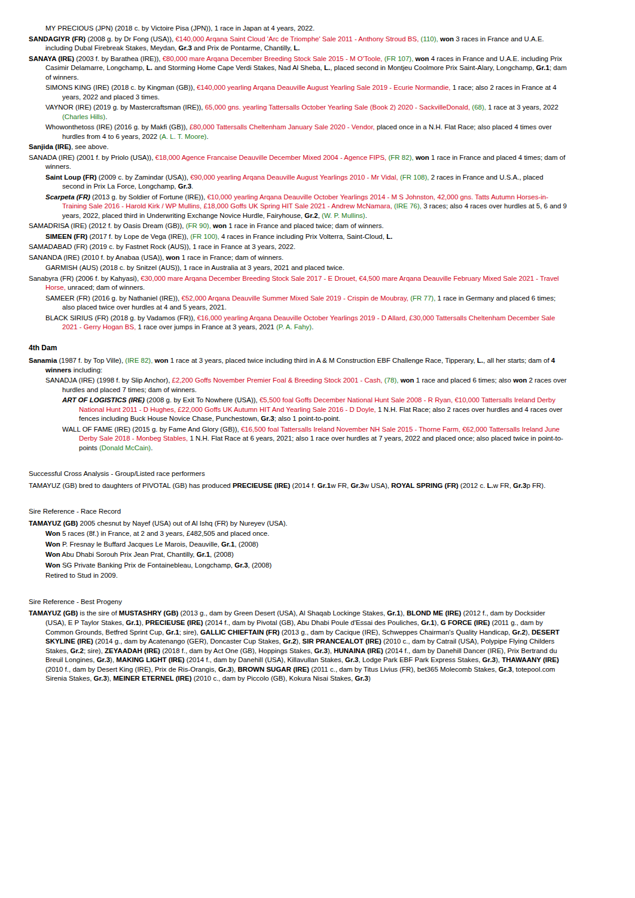MY PRECIOUS (JPN) (2018 c. by Victoire Pisa (JPN)), 1 race in Japan at 4 years, 2022.
SANDAGIYR (FR) (2008 g. by Dr Fong (USA)), €140,000 Arqana Saint Cloud 'Arc de Triomphe' Sale 2011 - Anthony Stroud BS, (110), won 3 races in France and U.A.E. including Dubal Firebreak Stakes, Meydan, Gr.3 and Prix de Pontarme, Chantilly, L.
SANAYA (IRE) (2003 f. by Barathea (IRE)), €80,000 mare Arqana December Breeding Stock Sale 2015 - M O'Toole, (FR 107), won 4 races in France and U.A.E. including Prix Casimir Delamarre, Longchamp, L. and Storming Home Cape Verdi Stakes, Nad Al Sheba, L., placed second in Montjeu Coolmore Prix Saint-Alary, Longchamp, Gr.1; dam of winners.
SIMONS KING (IRE) (2018 c. by Kingman (GB)), €140,000 yearling Arqana Deauville August Yearling Sale 2019 - Ecurie Normandie, 1 race; also 2 races in France at 4 years, 2022 and placed 3 times.
VAYNOR (IRE) (2019 g. by Mastercraftsman (IRE)), 65,000 gns. yearling Tattersalls October Yearling Sale (Book 2) 2020 - SackvilleDonald, (68), 1 race at 3 years, 2022 (Charles Hills).
Whowonthetoss (IRE) (2016 g. by Makfi (GB)), £80,000 Tattersalls Cheltenham January Sale 2020 - Vendor, placed once in a N.H. Flat Race; also placed 4 times over hurdles from 4 to 6 years, 2022 (A. L. T. Moore).
Sanjida (IRE), see above.
SANADA (IRE) (2001 f. by Priolo (USA)), €18,000 Agence Francaise Deauville December Mixed 2004 - Agence FIPS, (FR 82), won 1 race in France and placed 4 times; dam of winners.
Saint Loup (FR) (2009 c. by Zamindar (USA)), €90,000 yearling Arqana Deauville August Yearlings 2010 - Mr Vidal, (FR 108), 2 races in France and U.S.A., placed second in Prix La Force, Longchamp, Gr.3.
Scarpeta (FR) (2013 g. by Soldier of Fortune (IRE)), €10,000 yearling Arqana Deauville October Yearlings 2014 - M S Johnston, 42,000 gns. Tatts Autumn Horses-in-Training Sale 2016 - Harold Kirk / WP Mullins, £18,000 Goffs UK Spring HIT Sale 2021 - Andrew McNamara, (IRE 76), 3 races; also 4 races over hurdles at 5, 6 and 9 years, 2022, placed third in Underwriting Exchange Novice Hurdle, Fairyhouse, Gr.2, (W. P. Mullins).
SAMADRISA (IRE) (2012 f. by Oasis Dream (GB)), (FR 90), won 1 race in France and placed twice; dam of winners.
SIMEEN (FR) (2017 f. by Lope de Vega (IRE)), (FR 100), 4 races in France including Prix Volterra, Saint-Cloud, L.
SAMADABAD (FR) (2019 c. by Fastnet Rock (AUS)), 1 race in France at 3 years, 2022.
SANANDA (IRE) (2010 f. by Anabaa (USA)), won 1 race in France; dam of winners.
GARMISH (AUS) (2018 c. by Snitzel (AUS)), 1 race in Australia at 3 years, 2021 and placed twice.
Sanabyra (FR) (2006 f. by Kahyasi), €30,000 mare Arqana December Breeding Stock Sale 2017 - E Drouet, €4,500 mare Arqana Deauville February Mixed Sale 2021 - Travel Horse, unraced; dam of winners.
SAMEER (FR) (2016 g. by Nathaniel (IRE)), €52,000 Arqana Deauville Summer Mixed Sale 2019 - Crispin de Moubray, (FR 77), 1 race in Germany and placed 6 times; also placed twice over hurdles at 4 and 5 years, 2021.
BLACK SIRIUS (FR) (2018 g. by Vadamos (FR)), €16,000 yearling Arqana Deauville October Yearlings 2019 - D Allard, £30,000 Tattersalls Cheltenham December Sale 2021 - Gerry Hogan BS, 1 race over jumps in France at 3 years, 2021 (P. A. Fahy).
4th Dam
Sanamia (1987 f. by Top Ville), (IRE 82), won 1 race at 3 years, placed twice including third in A & M Construction EBF Challenge Race, Tipperary, L., all her starts; dam of 4 winners including:
SANADJA (IRE) (1998 f. by Slip Anchor), £2,200 Goffs November Premier Foal & Breeding Stock 2001 - Cash, (78), won 1 race and placed 6 times; also won 2 races over hurdles and placed 7 times; dam of winners.
ART OF LOGISTICS (IRE) (2008 g. by Exit To Nowhere (USA)), €5,500 foal Goffs December National Hunt Sale 2008 - R Ryan, €10,000 Tattersalls Ireland Derby National Hunt 2011 - D Hughes, £22,000 Goffs UK Autumn HIT And Yearling Sale 2016 - D Doyle, 1 N.H. Flat Race; also 2 races over hurdles and 4 races over fences including Buck House Novice Chase, Punchestown, Gr.3; also 1 point-to-point.
WALL OF FAME (IRE) (2015 g. by Fame And Glory (GB)), €16,500 foal Tattersalls Ireland November NH Sale 2015 - Thorne Farm, €62,000 Tattersalls Ireland June Derby Sale 2018 - Monbeg Stables, 1 N.H. Flat Race at 6 years, 2021; also 1 race over hurdles at 7 years, 2022 and placed once; also placed twice in point-to-points (Donald McCain).
Successful Cross Analysis - Group/Listed race performers
TAMAYUZ (GB) bred to daughters of PIVOTAL (GB) has produced PRECIEUSE (IRE) (2014 f. Gr.1w FR, Gr.3w USA), ROYAL SPRING (FR) (2012 c. L. w FR, Gr.3p FR).
Sire Reference - Race Record
TAMAYUZ (GB) 2005 chesnut by Nayef (USA) out of Al Ishq (FR) by Nureyev (USA).
Won 5 races (8f.) in France, at 2 and 3 years, £482,505 and placed once.
Won P. Fresnay le Buffard Jacques Le Marois, Deauville, Gr.1, (2008)
Won Abu Dhabi Sorouh Prix Jean Prat, Chantilly, Gr.1, (2008)
Won SG Private Banking Prix de Fontainebleau, Longchamp, Gr.3, (2008)
Retired to Stud in 2009.
Sire Reference - Best Progeny
TAMAYUZ (GB) is the sire of MUSTASHRY (GB) (2013 g., dam by Green Desert (USA), Al Shaqab Lockinge Stakes, Gr.1), BLOND ME (IRE) (2012 f., dam by Docksider (USA), E P Taylor Stakes, Gr.1), PRECIEUSE (IRE) (2014 f., dam by Pivotal (GB), Abu Dhabi Poule d'Essai des Pouliches, Gr.1), G FORCE (IRE) (2011 g., dam by Common Grounds, Betfred Sprint Cup, Gr.1; sire), GALLIC CHIEFTAIN (FR) (2013 g., dam by Cacique (IRE), Schweppes Chairman's Quality Handicap, Gr.2), DESERT SKYLINE (IRE) (2014 g., dam by Acatenango (GER), Doncaster Cup Stakes, Gr.2), SIR PRANCEALOT (IRE) (2010 c., dam by Catrail (USA), Polypipe Flying Childers Stakes, Gr.2; sire), ZEYAADAH (IRE) (2018 f., dam by Act One (GB), Hoppings Stakes, Gr.3), HUNAINA (IRE) (2014 f., dam by Danehill Dancer (IRE), Prix Bertrand du Breuil Longines, Gr.3), MAKING LIGHT (IRE) (2014 f., dam by Danehill (USA), Killavullan Stakes, Gr.3, Lodge Park EBF Park Express Stakes, Gr.3), THAWAANY (IRE) (2010 f., dam by Desert King (IRE), Prix de Ris-Orangis, Gr.3), BROWN SUGAR (IRE) (2011 c., dam by Titus Livius (FR), bet365 Molecomb Stakes, Gr.3, totepool.com Sirenia Stakes, Gr.3), MEINER ETERNEL (IRE) (2010 c., dam by Piccolo (GB), Kokura Nisai Stakes, Gr.3)